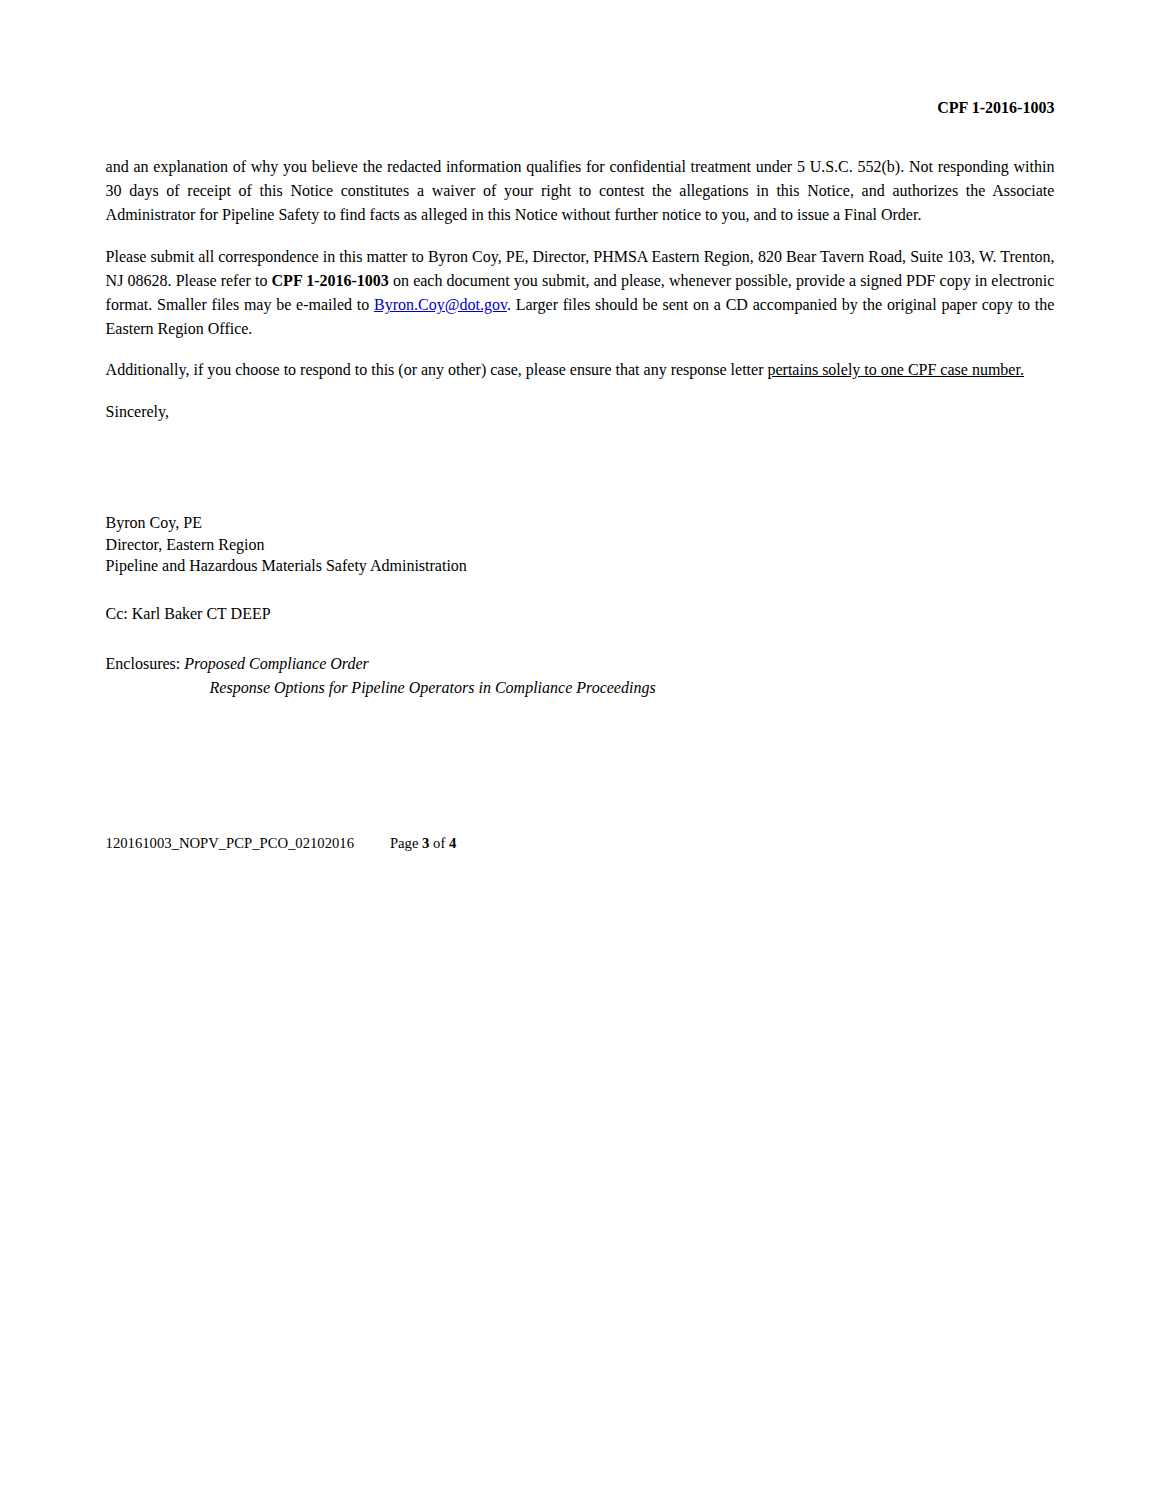CPF 1-2016-1003
and an explanation of why you believe the redacted information qualifies for confidential treatment under 5 U.S.C. 552(b). Not responding within 30 days of receipt of this Notice constitutes a waiver of your right to contest the allegations in this Notice, and authorizes the Associate Administrator for Pipeline Safety to find facts as alleged in this Notice without further notice to you, and to issue a Final Order.
Please submit all correspondence in this matter to Byron Coy, PE, Director, PHMSA Eastern Region, 820 Bear Tavern Road, Suite 103, W. Trenton, NJ 08628. Please refer to CPF 1-2016-1003 on each document you submit, and please, whenever possible, provide a signed PDF copy in electronic format. Smaller files may be e-mailed to Byron.Coy@dot.gov. Larger files should be sent on a CD accompanied by the original paper copy to the Eastern Region Office.
Additionally, if you choose to respond to this (or any other) case, please ensure that any response letter pertains solely to one CPF case number.
Sincerely,
Byron Coy, PE
Director, Eastern Region
Pipeline and Hazardous Materials Safety Administration
Cc: Karl Baker CT DEEP
Enclosures: Proposed Compliance Order Response Options for Pipeline Operators in Compliance Proceedings
120161003_NOPV_PCP_PCO_02102016 Page 3 of 4